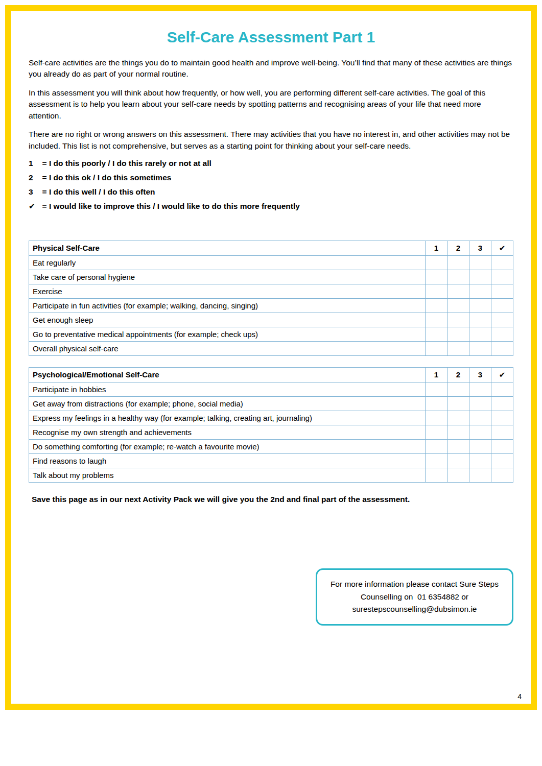Self-Care Assessment Part 1
Self-care activities are the things you do to maintain good health and improve well-being. You’ll find that many of these activities are things you already do as part of your normal routine.
In this assessment you will think about how frequently, or how well, you are performing different self-care activities. The goal of this assessment is to help you learn about your self-care needs by spotting patterns and recognising areas of your life that need more attention.
There are no right or wrong answers on this assessment. There may activities that you have no interest in, and other activities may not be included. This list is not comprehensive, but serves as a starting point for thinking about your self-care needs.
1 = I do this poorly / I do this rarely or not at all
2 = I do this ok / I do this sometimes
3 = I do this well / I do this often
✔ = I would like to improve this / I would like to do this more frequently
| Physical Self-Care | 1 | 2 | 3 | ✔ |
| --- | --- | --- | --- | --- |
| Eat regularly | | | | |
| Take care of personal hygiene | | | | |
| Exercise | | | | |
| Participate in fun activities (for example; walking, dancing, singing) | | | | |
| Get enough sleep | | | | |
| Go to preventative medical appointments (for example; check ups) | | | | |
| Overall physical self-care | | | | |
| Psychological/Emotional Self-Care | 1 | 2 | 3 | ✔ |
| --- | --- | --- | --- | --- |
| Participate in hobbies | | | | |
| Get away from distractions (for example; phone, social media) | | | | |
| Express my feelings in a healthy way (for example; talking, creating art, journaling) | | | | |
| Recognise my own strength and achievements | | | | |
| Do something comforting (for example; re-watch a favourite movie) | | | | |
| Find reasons to laugh | | | | |
| Talk about my problems | | | | |
Save this page as in our next Activity Pack we will give you the 2nd and final part of the assessment.
For more information please contact Sure Steps
Counselling on 01 6354882 or
surestepscounselling@dubsimon.ie
4